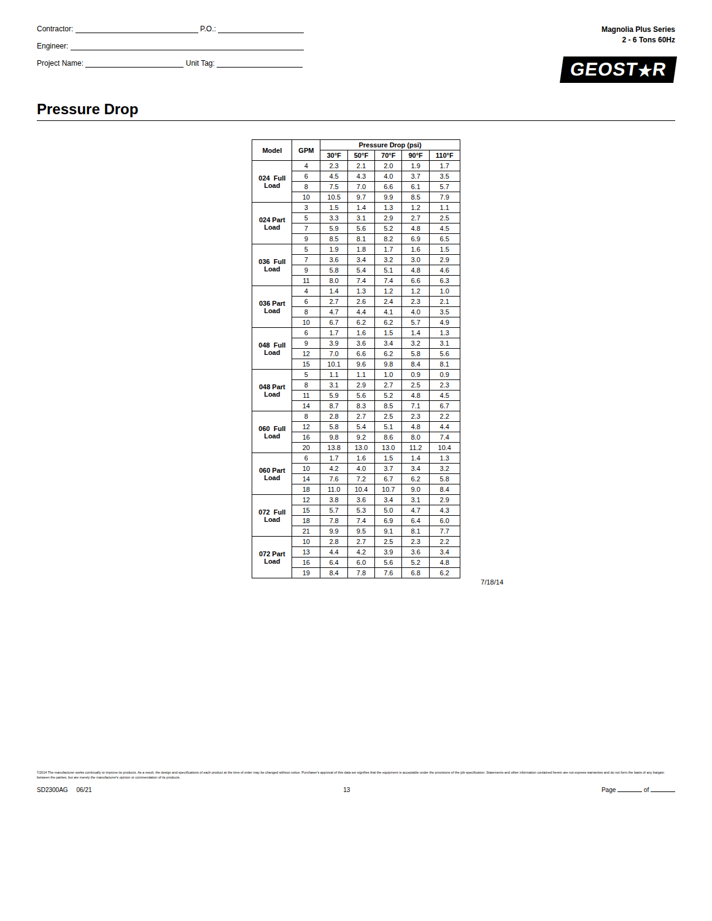Contractor: P.O.:
Engineer:
Project Name: Unit Tag:
Magnolia Plus Series
2 - 6 Tons 60Hz
GEOST★R
Pressure Drop
| Model | GPM | Pressure Drop (psi) |
| --- | --- | --- |
| 30°F | 50°F | 70°F | 90°F | 110°F |
| 024 Full Load | 4 | 2.3 | 2.1 | 2.0 | 1.9 | 1.7 |
| 6 | 4.5 | 4.3 | 4.0 | 3.7 | 3.5 |
| 8 | 7.5 | 7.0 | 6.6 | 6.1 | 5.7 |
| 10 | 10.5 | 9.7 | 9.9 | 8.5 | 7.9 |
| 024 Part Load | 3 | 1.5 | 1.4 | 1.3 | 1.2 | 1.1 |
| 5 | 3.3 | 3.1 | 2.9 | 2.7 | 2.5 |
| 7 | 5.9 | 5.6 | 5.2 | 4.8 | 4.5 |
| 9 | 8.5 | 8.1 | 8.2 | 6.9 | 6.5 |
| 036 Full Load | 5 | 1.9 | 1.8 | 1.7 | 1.6 | 1.5 |
| 7 | 3.6 | 3.4 | 3.2 | 3.0 | 2.9 |
| 9 | 5.8 | 5.4 | 5.1 | 4.8 | 4.6 |
| 11 | 8.0 | 7.4 | 7.4 | 6.6 | 6.3 |
| 036 Part Load | 4 | 1.4 | 1.3 | 1.2 | 1.2 | 1.0 |
| 6 | 2.7 | 2.6 | 2.4 | 2.3 | 2.1 |
| 8 | 4.7 | 4.4 | 4.1 | 4.0 | 3.5 |
| 10 | 6.7 | 6.2 | 6.2 | 5.7 | 4.9 |
| 048 Full Load | 6 | 1.7 | 1.6 | 1.5 | 1.4 | 1.3 |
| 9 | 3.9 | 3.6 | 3.4 | 3.2 | 3.1 |
| 12 | 7.0 | 6.6 | 6.2 | 5.8 | 5.6 |
| 15 | 10.1 | 9.6 | 9.8 | 8.4 | 8.1 |
| 048 Part Load | 5 | 1.1 | 1.1 | 1.0 | 0.9 | 0.9 |
| 8 | 3.1 | 2.9 | 2.7 | 2.5 | 2.3 |
| 11 | 5.9 | 5.6 | 5.2 | 4.8 | 4.5 |
| 14 | 8.7 | 8.3 | 8.5 | 7.1 | 6.7 |
| 060 Full Load | 8 | 2.8 | 2.7 | 2.5 | 2.3 | 2.2 |
| 12 | 5.8 | 5.4 | 5.1 | 4.8 | 4.4 |
| 16 | 9.8 | 9.2 | 8.6 | 8.0 | 7.4 |
| 20 | 13.8 | 13.0 | 13.0 | 11.2 | 10.4 |
| 060 Part Load | 6 | 1.7 | 1.6 | 1.5 | 1.4 | 1.3 |
| 10 | 4.2 | 4.0 | 3.7 | 3.4 | 3.2 |
| 14 | 7.6 | 7.2 | 6.7 | 6.2 | 5.8 |
| 18 | 11.0 | 10.4 | 10.7 | 9.0 | 8.4 |
| 072 Full Load | 12 | 3.8 | 3.6 | 3.4 | 3.1 | 2.9 |
| 15 | 5.7 | 5.3 | 5.0 | 4.7 | 4.3 |
| 18 | 7.8 | 7.4 | 6.9 | 6.4 | 6.0 |
| 21 | 9.9 | 9.5 | 9.1 | 8.1 | 7.7 |
| 072 Part Load | 10 | 2.8 | 2.7 | 2.5 | 2.3 | 2.2 |
| 13 | 4.4 | 4.2 | 3.9 | 3.6 | 3.4 |
| 16 | 6.4 | 6.0 | 5.6 | 5.2 | 4.8 |
| 19 | 8.4 | 7.8 | 7.6 | 6.8 | 6.2 |
7/18/14
©2014 The manufacturer works continually to improve its products. As a result, the design and specifications of each product at the time of order may be changed without notice. Purchaser's approval of this data set signifies that the equipment is acceptable under the provisions of the job specification. Statements and other information contained herein are not express warranties and do not form the basis of any bargain between the parties, but are merely the manufacturer's opinion or commendation of its products.
SD2300AG 06/21
13
Page of